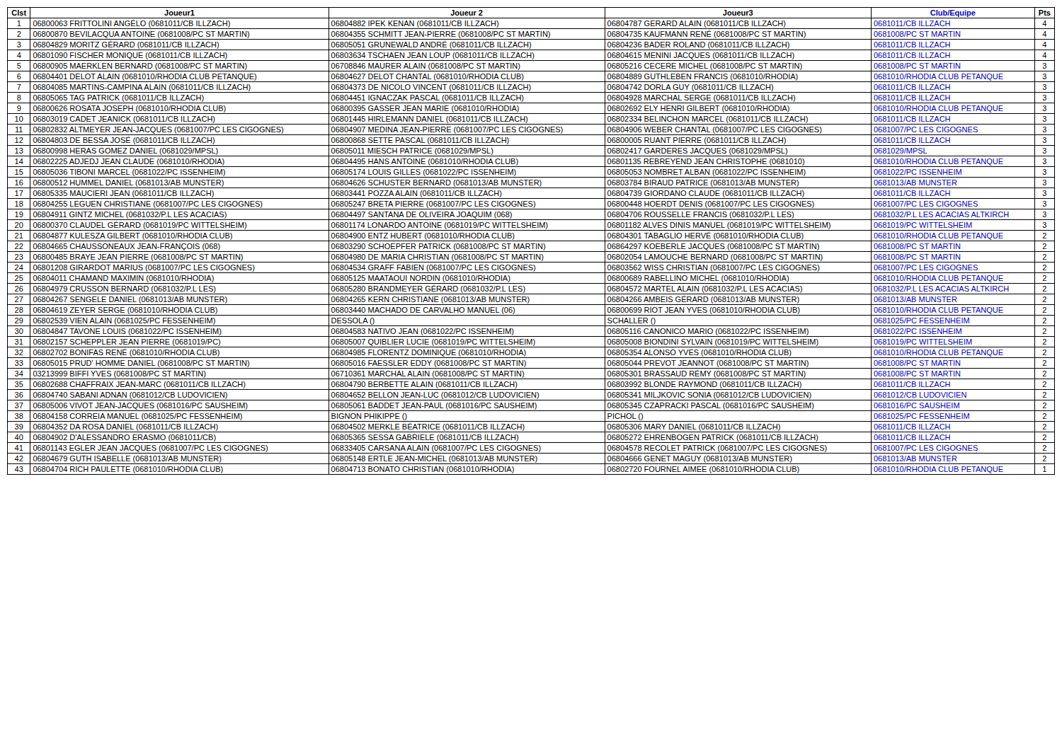| Clst | Joueur1 | Joueur 2 | Joueur3 | Club/Equipe | Pts |
| --- | --- | --- | --- | --- | --- |
| 1 | 06800063 FRITTOLINI ANGÉLO (0681011/CB ILLZACH) | 06804882 IPEK KENAN (0681011/CB ILLZACH) | 06804787 GERARD ALAIN (0681011/CB ILLZACH) | 0681011/CB ILLZACH | 4 |
| 2 | 06800870 BEVILACQUA ANTOINE (0681008/PC ST MARTIN) | 06804355 SCHMITT JEAN-PIERRE (0681008/PC ST MARTIN) | 06804735 KAUFMANN RENÉ (0681008/PC ST MARTIN) | 0681008/PC ST MARTIN | 4 |
| 3 | 06804829 MORITZ GÉRARD (0681011/CB ILLZACH) | 06805051 GRUNEWALD ANDRÉ (0681011/CB ILLZACH) | 06804236 BADER ROLAND (0681011/CB ILLZACH) | 0681011/CB ILLZACH | 4 |
| 4 | 06801090 FISCHER MONIQUE (0681011/CB ILLZACH) | 06803634 TSCHAEN JEAN LOUP (0681011/CB ILLZACH) | 06804615 MENINI JACQUES (0681011/CB ILLZACH) | 0681011/CB ILLZACH | 4 |
| 5 | 06800905 MAERKLEN BERNARD (0681008/PC ST MARTIN) | 06708846 MAURER ALAIN (0681008/PC ST MARTIN) | 06805216 CECERE MICHEL (0681008/PC ST MARTIN) | 0681008/PC ST MARTIN | 3 |
| 6 | 06804401 DELOT ALAIN (0681010/RHODIA CLUB PETANQUE) | 06804627 DELOT CHANTAL (0681010/RHODIA CLUB) | 06804889 GUTHLEBEN FRANCIS (0681010/RHODIA) | 0681010/RHODIA CLUB PETANQUE | 3 |
| 7 | 06804085 MARTINS-CAMPINA ALAIN (0681011/CB ILLZACH) | 06804373 DE NICOLO VINCENT (0681011/CB ILLZACH) | 06804742 DORLA GUY (0681011/CB ILLZACH) | 0681011/CB ILLZACH | 3 |
| 8 | 06805065 TAG PATRICK (0681011/CB ILLZACH) | 06804451 IGNACZAK PASCAL (0681011/CB ILLZACH) | 06804928 MARCHAL SERGE (0681011/CB ILLZACH) | 0681011/CB ILLZACH | 3 |
| 9 | 06800626 ROSATA JOSEPH (0681010/RHODIA CLUB) | 06800395 GASSER JEAN MARIE (0681010/RHODIA) | 06802692 ELY HENRI GILBERT (0681010/RHODIA) | 0681010/RHODIA CLUB PETANQUE | 3 |
| 10 | 06803019 CADET JEANICK (0681011/CB ILLZACH) | 06801445 HIRLEMANN DANIEL (0681011/CB ILLZACH) | 06802334 BELINCHON MARCEL (0681011/CB ILLZACH) | 0681011/CB ILLZACH | 3 |
| 11 | 06802832 ALTMEYER JEAN-JACQUES (0681007/PC LES CIGOGNES) | 06804907 MEDINA JEAN-PIERRE (0681007/PC LES CIGOGNES) | 06804906 WEBER CHANTAL (0681007/PC LES CIGOGNES) | 0681007/PC LES CIGOGNES | 3 |
| 12 | 06804803 DE BESSA JOSÉ (0681011/CB ILLZACH) | 06800868 SETTE PASCAL (0681011/CB ILLZACH) | 06800005 RUANT PIERRE (0681011/CB ILLZACH) | 0681011/CB ILLZACH | 3 |
| 13 | 06800998 HERAS GOMEZ DANIEL (0681029/MPSL) | 06805011 MIESCH PATRICE (0681029/MPSL) | 06802417 GARDERES JACQUES (0681029/MPSL) | 0681029/MPSL | 3 |
| 14 | 06802225 ADJEDJ JEAN CLAUDE (0681010/RHODIA) | 06804495 HANS ANTOINE (0681010/RHODIA CLUB) | 06801135 REBREYEND JEAN CHRISTOPHE (0681010) | 0681010/RHODIA CLUB PETANQUE | 3 |
| 15 | 06805036 TIBONI MARCEL (0681022/PC ISSENHEIM) | 06805174 LOUIS GILLES (0681022/PC ISSENHEIM) | 06805053 NOMBRET ALBAN (0681022/PC ISSENHEIM) | 0681022/PC ISSENHEIM | 3 |
| 16 | 06800512 HUMMEL DANIEL (0681013/AB MUNSTER) | 06804626 SCHUSTER BERNARD (0681013/AB MUNSTER) | 06803784 BIRAUD PATRICE (0681013/AB MUNSTER) | 0681013/AB MUNSTER | 3 |
| 17 | 06805335 MAUCIERI JEAN (0681011/CB ILLZACH) | 06803441 POZZA ALAIN (0681011/CB ILLZACH) | 06804739 GIORDANO CLAUDE (0681011/CB ILLZACH) | 0681011/CB ILLZACH | 3 |
| 18 | 06804255 LEGUEN CHRISTIANE (0681007/PC LES CIGOGNES) | 06805247 BRETA PIERRE (0681007/PC LES CIGOGNES) | 06800448 HOERDT DENIS (0681007/PC LES CIGOGNES) | 0681007/PC LES CIGOGNES | 3 |
| 19 | 06804911 GINTZ MICHEL (0681032/P.L LES ACACIAS) | 06804497 SANTANA DE OLIVEIRA JOAQUIM (068) | 06804706 ROUSSELLE FRANCIS (0681032/P.L LES) | 0681032/P.L LES ACACIAS ALTKIRCH | 3 |
| 20 | 06800370 CLAUDEL GÉRARD (0681019/PC WITTELSHEIM) | 06801174 LONARDO ANTOINE (0681019/PC WITTELSHEIM) | 06801182 ALVES DINIS MANUEL (0681019/PC WITTELSHEIM) | 0681019/PC WITTELSHEIM | 3 |
| 21 | 06804877 KULESZA GILBERT (0681010/RHODIA CLUB) | 06804900 ENTZ HUBERT (0681010/RHODIA CLUB) | 06804301 TABAGLIO HERVÉ (0681010/RHODIA CLUB) | 0681010/RHODIA CLUB PETANQUE | 2 |
| 22 | 06804665 CHAUSSONEAUX JEAN-FRANÇOIS (068) | 06803290 SCHOEPFER PATRICK (0681008/PC ST MARTIN) | 06864297 KOEBERLE JACQUES (0681008/PC ST MARTIN) | 0681008/PC ST MARTIN | 2 |
| 23 | 06800485 BRAYE JEAN PIERRE (0681008/PC ST MARTIN) | 06804980 DE MARIA CHRISTIAN (0681008/PC ST MARTIN) | 06802054 LAMOUCHE BERNARD (0681008/PC ST MARTIN) | 0681008/PC ST MARTIN | 2 |
| 24 | 06801208 GIRARDOT MARIUS (0681007/PC LES CIGOGNES) | 06804534 GRAFF FABIEN (0681007/PC LES CIGOGNES) | 06803562 WISS CHRISTIAN (0681007/PC LES CIGOGNES) | 0681007/PC LES CIGOGNES | 2 |
| 25 | 06804011 CHAMAND MAXIMIN (0681010/RHODIA) | 06805125 MAATAOUI NORDIN (0681010/RHODIA) | 06800689 RABELLINO MICHEL (0681010/RHODIA) | 0681010/RHODIA CLUB PETANQUE | 2 |
| 26 | 06804979 CRUSSON BERNARD (0681032/P.L LES) | 06805280 BRANDMEYER GÉRARD (0681032/P.L LES) | 06804572 MARTEL ALAIN (0681032/P.L LES ACACIAS) | 0681032/P.L LES ACACIAS ALTKIRCH | 2 |
| 27 | 06804267 SENGELE DANIEL (0681013/AB MUNSTER) | 06804265 KERN CHRISTIANE (0681013/AB MUNSTER) | 06804266 AMBEIS GÉRARD (0681013/AB MUNSTER) | 0681013/AB MUNSTER | 2 |
| 28 | 06804619 ZEYER SERGE (0681010/RHODIA CLUB) | 06803440 MACHADO DE CARVALHO MANUEL (06) | 06800699 RIOT JEAN YVES (0681010/RHODIA CLUB) | 0681010/RHODIA CLUB PETANQUE | 2 |
| 29 | 06802539 VIEN ALAIN (0681025/PC FESSENHEIM) | DESSOLA () | SCHALLER () | 0681025/PC FESSENHEIM | 2 |
| 30 | 06804847 TAVONE LOUIS (0681022/PC ISSENHEIM) | 06804583 NATIVO JEAN (0681022/PC ISSENHEIM) | 06805116 CANONICO MARIO (0681022/PC ISSENHEIM) | 0681022/PC ISSENHEIM | 2 |
| 31 | 06802157 SCHEPPLER JEAN PIERRE (0681019/PC) | 06805007 QUIBLIER LUCIE (0681019/PC WITTELSHEIM) | 06805008 BIONDINI SYLVAIN (0681019/PC WITTELSHEIM) | 0681019/PC WITTELSHEIM | 2 |
| 32 | 06802702 BONIFAS RENÉ (0681010/RHODIA CLUB) | 06804985 FLORENTZ DOMINIQUE (0681010/RHODIA) | 06805354 ALONSO YVES (0681010/RHODIA CLUB) | 0681010/RHODIA CLUB PETANQUE | 2 |
| 33 | 06805015 PRUD' HOMME DANIEL (0681008/PC ST MARTIN) | 06805016 FAESSLER EDDY (0681008/PC ST MARTIN) | 06805044 PREVOT JEANNOT (0681008/PC ST MARTIN) | 0681008/PC ST MARTIN | 2 |
| 34 | 03213999 BIFFI YVES (0681008/PC ST MARTIN) | 06710361 MARCHAL ALAIN (0681008/PC ST MARTIN) | 06805301 BRASSAUD RÉMY (0681008/PC ST MARTIN) | 0681008/PC ST MARTIN | 2 |
| 35 | 06802688 CHAFFRAIX JEAN-MARC (0681011/CB ILLZACH) | 06804790 BERBETTE ALAIN (0681011/CB ILLZACH) | 06803992 BLONDE RAYMOND (0681011/CB ILLZACH) | 0681011/CB ILLZACH | 2 |
| 36 | 06804740 SABANI ADNAN (0681012/CB LUDOVICIEN) | 06804652 BELLON JEAN-LUC (0681012/CB LUDOVICIEN) | 06805341 MILJKOVIC SONIA (0681012/CB LUDOVICIEN) | 0681012/CB LUDOVICIEN | 2 |
| 37 | 06805006 VIVOT JEAN-JACQUES (0681016/PC SAUSHEIM) | 06805061 BADDET JEAN-PAUL (0681016/PC SAUSHEIM) | 06805345 CZAPRACKI PASCAL (0681016/PC SAUSHEIM) | 0681016/PC SAUSHEIM | 2 |
| 38 | 06804158 CORREIA MANUEL (0681025/PC FESSENHEIM) | BIGNON PHIKIPPE () | PICHOL () | 0681025/PC FESSENHEIM | 2 |
| 39 | 06804352 DA ROSA DANIEL (0681011/CB ILLZACH) | 06804502 MERKLE BÉATRICE (0681011/CB ILLZACH) | 06805306 MARY DANIEL (0681011/CB ILLZACH) | 0681011/CB ILLZACH | 2 |
| 40 | 06804902 D'ALESSANDRO ERASMO (0681011/CB) | 06805365 SESSA GABRIELE (0681011/CB ILLZACH) | 06805272 EHRENBOGEN PATRICK (0681011/CB ILLZACH) | 0681011/CB ILLZACH | 2 |
| 41 | 06801143 EGLER JEAN JACQUES (0681007/PC LES CIGOGNES) | 06833405 CARSANA ALAIN (0681007/PC LES CIGOGNES) | 06804578 RECOLET PATRICK (0681007/PC LES CIGOGNES) | 0681007/PC LES CIGOGNES | 2 |
| 42 | 06804679 GUTH ISABELLE (0681013/AB MUNSTER) | 06805148 ERTLE JEAN-MICHEL (0681013/AB MUNSTER) | 06804666 GENET MAGUY (0681013/AB MUNSTER) | 0681013/AB MUNSTER | 2 |
| 43 | 06804704 RICH PAULETTE (0681010/RHODIA CLUB) | 06804713 BONATO CHRISTIAN (0681010/RHODIA) | 06802720 FOURNEL AIMEE (0681010/RHODIA CLUB) | 0681010/RHODIA CLUB PETANQUE | 1 |